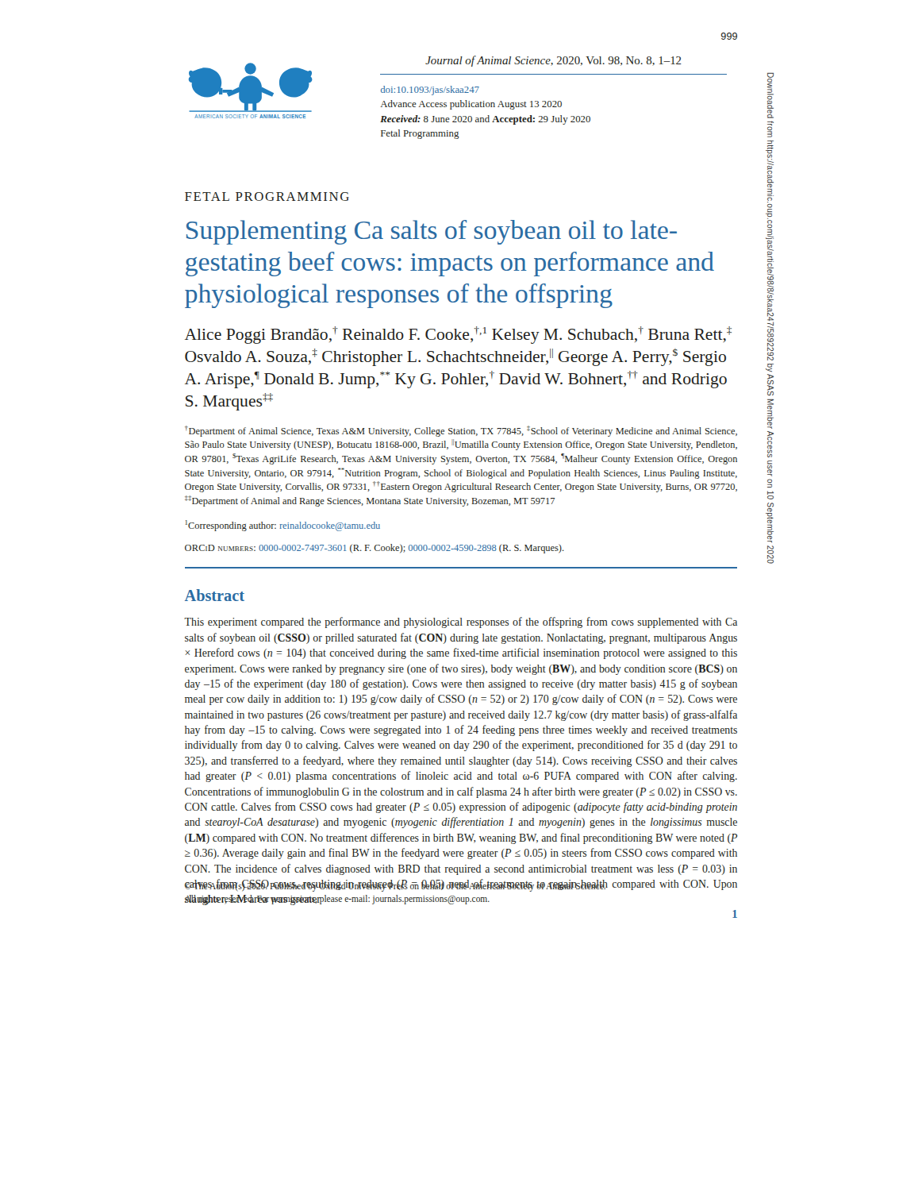999
Downloaded from https://academic.oup.com/jas/article/98/8/skaa247/5892292 by ASAS Member Access user on 10 September 2020
AMERICAN SOCIETY OF ANIMAL SCIENCE
Journal of Animal Science, 2020, Vol. 98, No. 8, 1–12
doi:10.1093/jas/skaa247
Advance Access publication August 13 2020
Received: 8 June 2020 and Accepted: 29 July 2020
Fetal Programming
Fetal Programming
Supplementing Ca salts of soybean oil to late-gestating beef cows: impacts on performance and physiological responses of the offspring
Alice Poggi Brandão,† Reinaldo F. Cooke,†,1 Kelsey M. Schubach,† Bruna Rett,‡ Osvaldo A. Souza,‡ Christopher L. Schachtschneider,|| George A. Perry,$ Sergio A. Arispe,¶ Donald B. Jump,** Ky G. Pohler,† David W. Bohnert,†† and Rodrigo S. Marques‡‡
†Department of Animal Science, Texas A&M University, College Station, TX 77845, ‡School of Veterinary Medicine and Animal Science, São Paulo State University (UNESP), Botucatu 18168-000, Brazil, ||Umatilla County Extension Office, Oregon State University, Pendleton, OR 97801, $Texas AgriLife Research, Texas A&M University System, Overton, TX 75684, ¶Malheur County Extension Office, Oregon State University, Ontario, OR 97914, **Nutrition Program, School of Biological and Population Health Sciences, Linus Pauling Institute, Oregon State University, Corvallis, OR 97331, ††Eastern Oregon Agricultural Research Center, Oregon State University, Burns, OR 97720, ‡‡Department of Animal and Range Sciences, Montana State University, Bozeman, MT 59717
1Corresponding author: reinaldocooke@tamu.edu
ORCiD numbers: 0000-0002-7497-3601 (R. F. Cooke); 0000-0002-4590-2898 (R. S. Marques).
Abstract
This experiment compared the performance and physiological responses of the offspring from cows supplemented with Ca salts of soybean oil (CSSO) or prilled saturated fat (CON) during late gestation. Nonlactating, pregnant, multiparous Angus × Hereford cows (n = 104) that conceived during the same fixed-time artificial insemination protocol were assigned to this experiment. Cows were ranked by pregnancy sire (one of two sires), body weight (BW), and body condition score (BCS) on day –15 of the experiment (day 180 of gestation). Cows were then assigned to receive (dry matter basis) 415 g of soybean meal per cow daily in addition to: 1) 195 g/cow daily of CSSO (n = 52) or 2) 170 g/cow daily of CON (n = 52). Cows were maintained in two pastures (26 cows/treatment per pasture) and received daily 12.7 kg/cow (dry matter basis) of grass-alfalfa hay from day –15 to calving. Cows were segregated into 1 of 24 feeding pens three times weekly and received treatments individually from day 0 to calving. Calves were weaned on day 290 of the experiment, preconditioned for 35 d (day 291 to 325), and transferred to a feedyard, where they remained until slaughter (day 514). Cows receiving CSSO and their calves had greater (P < 0.01) plasma concentrations of linoleic acid and total ω-6 PUFA compared with CON after calving. Concentrations of immunoglobulin G in the colostrum and in calf plasma 24 h after birth were greater (P ≤ 0.02) in CSSO vs. CON cattle. Calves from CSSO cows had greater (P ≤ 0.05) expression of adipogenic (adipocyte fatty acid-binding protein and stearoyl-CoA desaturase) and myogenic (myogenic differentiation 1 and myogenin) genes in the longissimus muscle (LM) compared with CON. No treatment differences in birth BW, weaning BW, and final preconditioning BW were noted (P ≥ 0.36). Average daily gain and final BW in the feedyard were greater (P ≤ 0.05) in steers from CSSO cows compared with CON. The incidence of calves diagnosed with BRD that required a second antimicrobial treatment was less (P = 0.03) in calves from CSSO cows, resulting in reduced (P = 0.05) need of treatments to regain health compared with CON. Upon slaughter, LM area was greater
© The Author(s) 2020. Published by Oxford University Press on behalf of the American Society of Animal Science.
All rights reserved. For permissions, please e-mail: journals.permissions@oup.com.
1